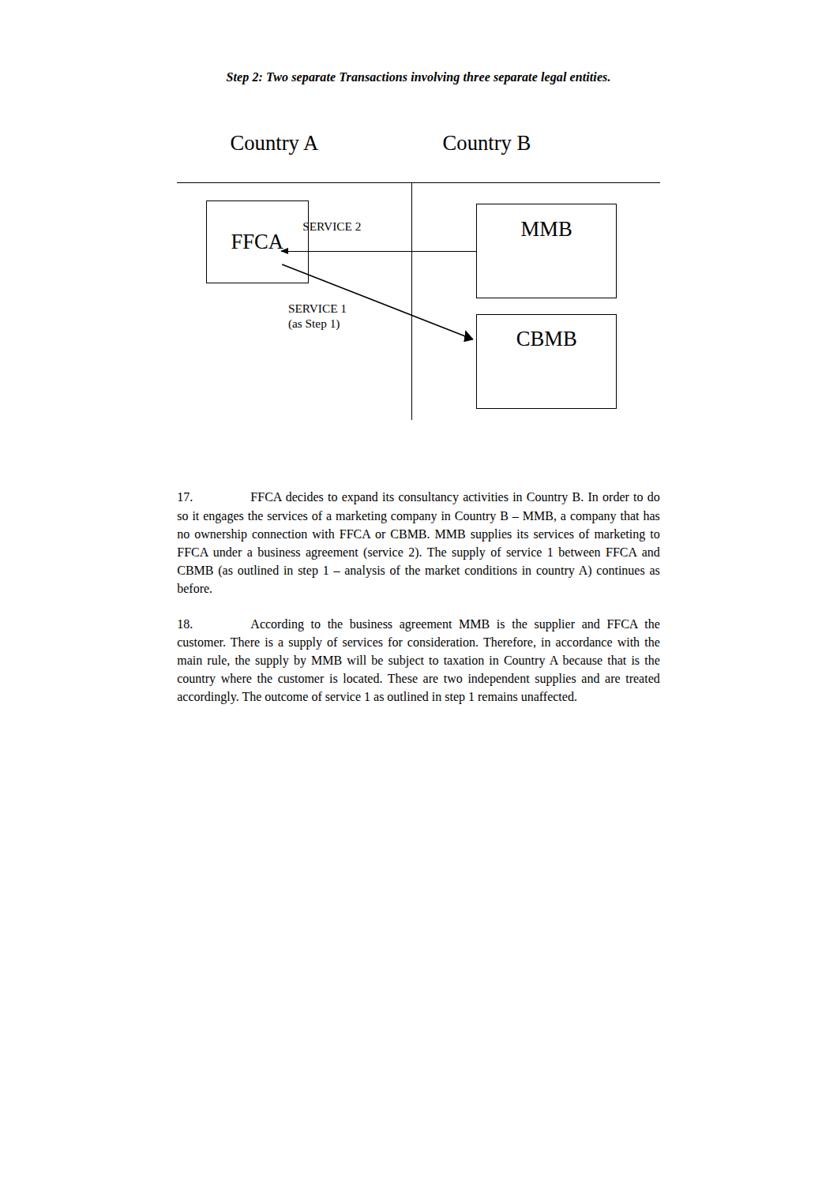Step 2: Two separate Transactions involving three separate legal entities.
Country A Country B
FFCA
MMB
CBMB
SERVICE 2
SERVICE 1
(as Step 1)
17. FFCA decides to expand its consultancy activities in Country B. In order to do so it engages the services of a marketing company in Country B – MMB, a company that has no ownership connection with FFCA or CBMB. MMB supplies its services of marketing to FFCA under a business agreement (service 2). The supply of service 1 between FFCA and CBMB (as outlined in step 1 – analysis of the market conditions in country A) continues as before.
18. According to the business agreement MMB is the supplier and FFCA the customer. There is a supply of services for consideration. Therefore, in accordance with the main rule, the supply by MMB will be subject to taxation in Country A because that is the country where the customer is located. These are two independent supplies and are treated accordingly. The outcome of service 1 as outlined in step 1 remains unaffected.